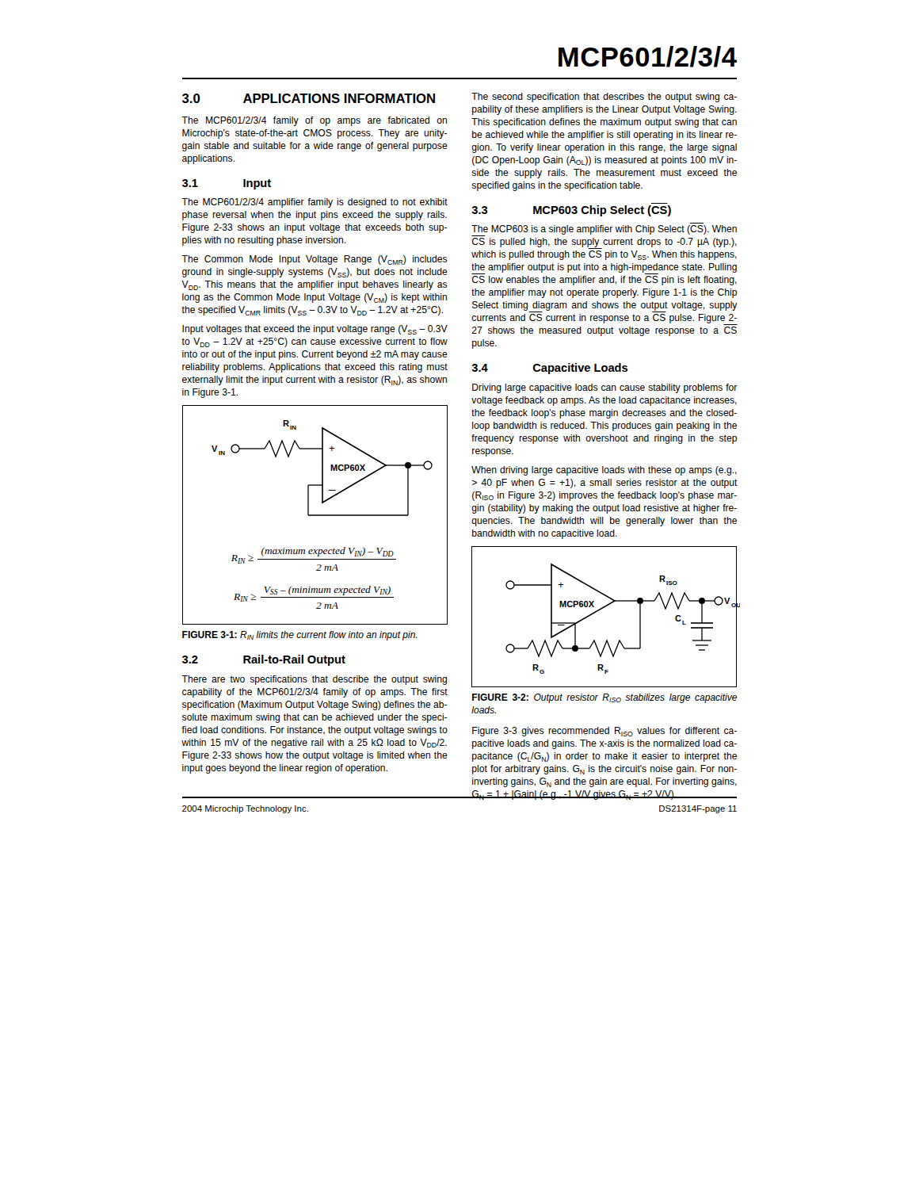MCP601/2/3/4
3.0 APPLICATIONS INFORMATION
The MCP601/2/3/4 family of op amps are fabricated on Microchip's state-of-the-art CMOS process. They are unity-gain stable and suitable for a wide range of general purpose applications.
3.1 Input
The MCP601/2/3/4 amplifier family is designed to not exhibit phase reversal when the input pins exceed the supply rails. Figure 2-33 shows an input voltage that exceeds both supplies with no resulting phase inversion.
The Common Mode Input Voltage Range (VCMR) includes ground in single-supply systems (VSS), but does not include VDD. This means that the amplifier input behaves linearly as long as the Common Mode Input Voltage (VCM) is kept within the specified VCMR limits (VSS – 0.3V to VDD – 1.2V at +25°C).
Input voltages that exceed the input voltage range (VSS – 0.3V to VDD – 1.2V at +25°C) can cause excessive current to flow into or out of the input pins. Current beyond ±2 mA may cause reliability problems. Applications that exceed this rating must externally limit the input current with a resistor (RIN), as shown in Figure 3-1.
R IN V IN + – MCP60X
RIN ≥ (maximum expected VIN) – VDD 2 mA
RIN ≥ VSS – (minimum expected VIN) 2 mA
FIGURE 3-1: RIN limits the current flow into an input pin.
3.2 Rail-to-Rail Output
There are two specifications that describe the output swing capability of the MCP601/2/3/4 family of op amps. The first specification (Maximum Output Voltage Swing) defines the absolute maximum swing that can be achieved under the specified load conditions. For instance, the output voltage swings to within 15 mV of the negative rail with a 25 kΩ load to VDD/2. Figure 2-33 shows how the output voltage is limited when the input goes beyond the linear region of operation.
The second specification that describes the output swing capability of these amplifiers is the Linear Output Voltage Swing. This specification defines the maximum output swing that can be achieved while the amplifier is still operating in its linear region. To verify linear operation in this range, the large signal (DC Open-Loop Gain (AOL)) is measured at points 100 mV inside the supply rails. The measurement must exceed the specified gains in the specification table.
3.3 MCP603 Chip Select (CS)
The MCP603 is a single amplifier with Chip Select (CS). When CS is pulled high, the supply current drops to -0.7 µA (typ.), which is pulled through the CS pin to VSS. When this happens, the amplifier output is put into a high-impedance state. Pulling CS low enables the amplifier and, if the CS pin is left floating, the amplifier may not operate properly. Figure 1-1 is the Chip Select timing diagram and shows the output voltage, supply currents and CS current in response to a CS pulse. Figure 2-27 shows the measured output voltage response to a CS pulse.
3.4 Capacitive Loads
Driving large capacitive loads can cause stability problems for voltage feedback op amps. As the load capacitance increases, the feedback loop's phase margin decreases and the closed-loop bandwidth is reduced. This produces gain peaking in the frequency response with overshoot and ringing in the step response.
When driving large capacitive loads with these op amps (e.g., > 40 pF when G = +1), a small series resistor at the output (RISO in Figure 3-2) improves the feedback loop's phase margin (stability) by making the output load resistive at higher frequencies. The bandwidth will be generally lower than the bandwidth with no capacitive load.
+ – MCP60X R ISO V OUT C L R G R F
FIGURE 3-2: Output resistor RISO stabilizes large capacitive loads.
Figure 3-3 gives recommended RISO values for different capacitive loads and gains. The x-axis is the normalized load capacitance (CL/GN) in order to make it easier to interpret the plot for arbitrary gains. GN is the circuit's noise gain. For non-inverting gains, GN and the gain are equal. For inverting gains, GN = 1 + |Gain| (e.g., -1 V/V gives GN = +2 V/V).
2004 Microchip Technology Inc. DS21314F-page 11